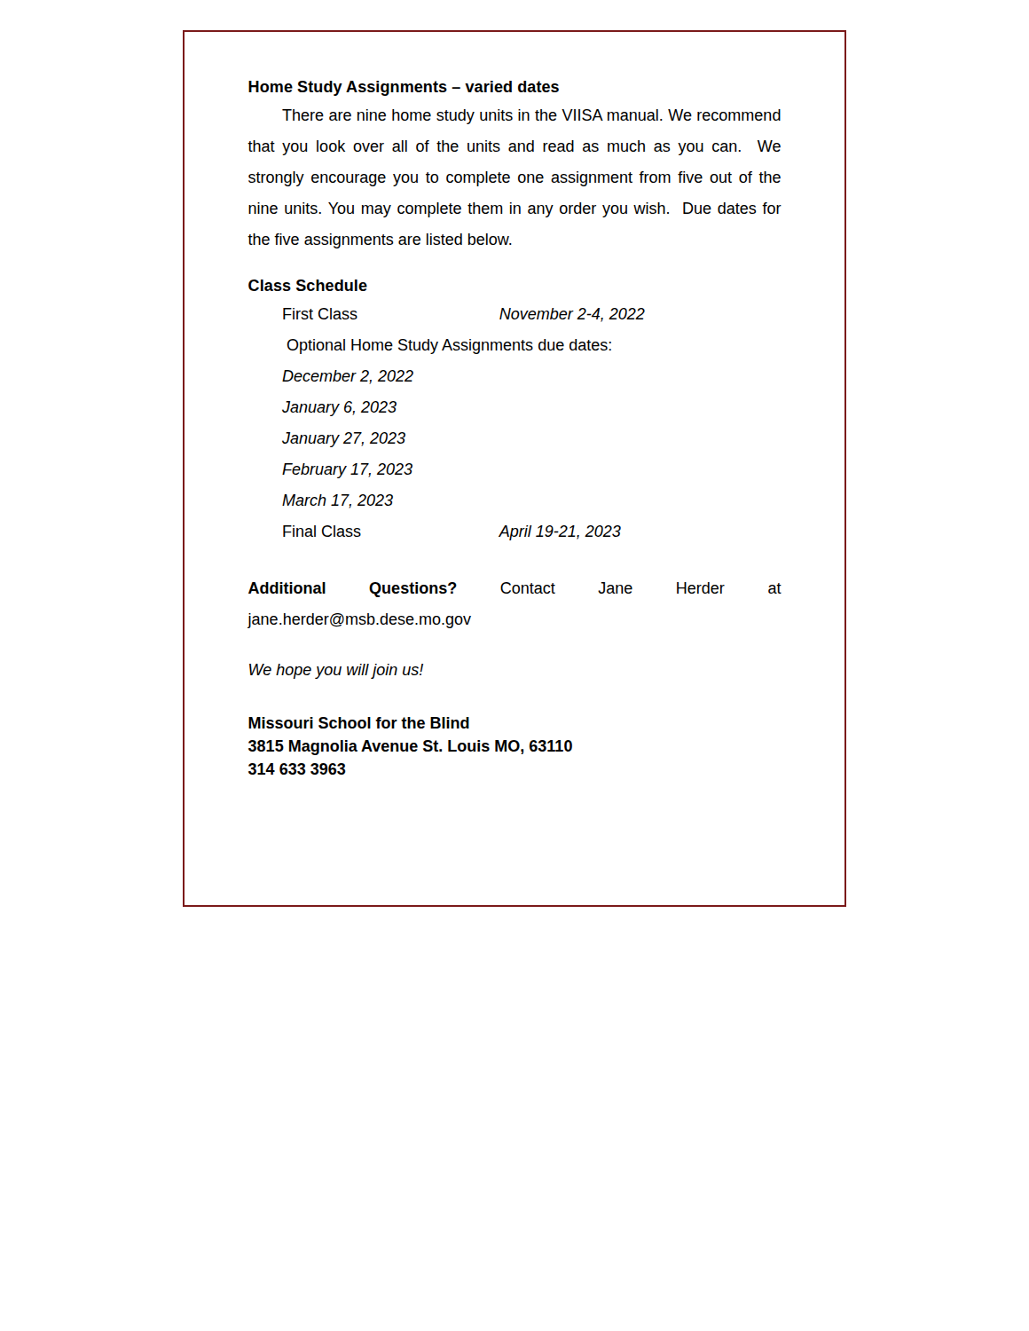Home Study Assignments – varied dates
There are nine home study units in the VIISA manual. We recommend that you look over all of the units and read as much as you can. We strongly encourage you to complete one assignment from five out of the nine units. You may complete them in any order you wish. Due dates for the five assignments are listed below.
Class Schedule
First Class November 2-4, 2022
Optional Home Study Assignments due dates:
December 2, 2022
January 6, 2023
January 27, 2023
February 17, 2023
March 17, 2023
Final Class April 19-21, 2023
Additional Questions? Contact Jane Herder at jane.herder@msb.dese.mo.gov
We hope you will join us!
Missouri School for the Blind
3815 Magnolia Avenue St. Louis MO, 63110
314 633 3963